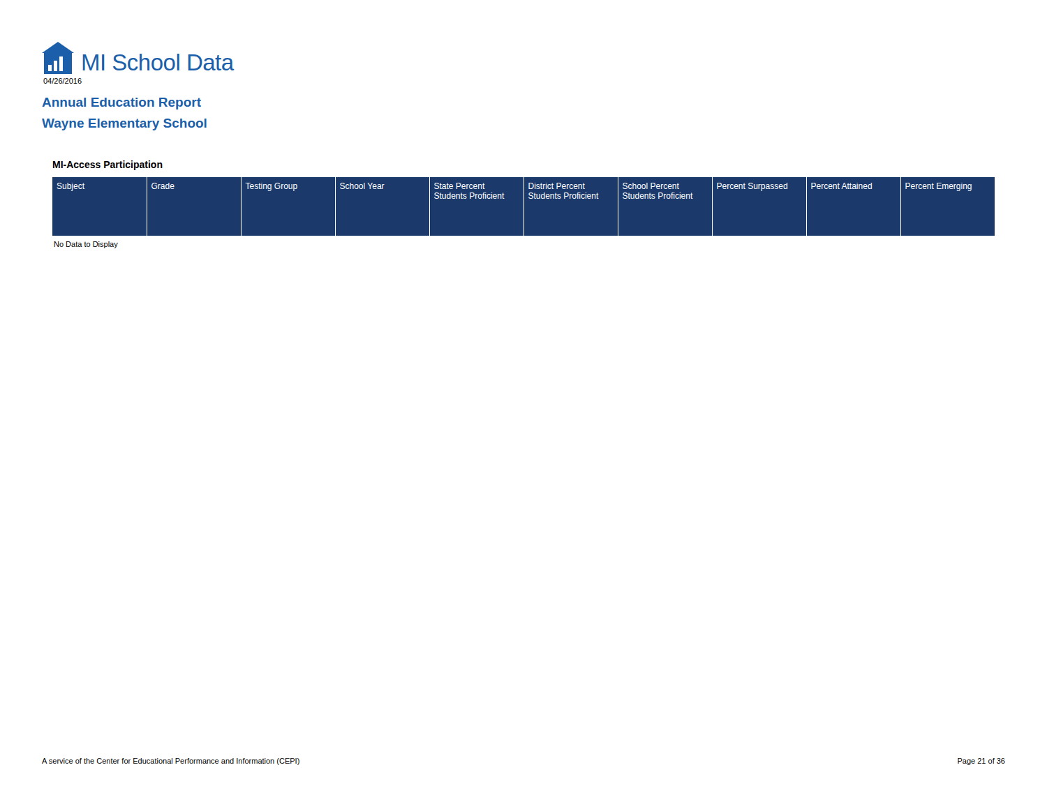MI School Data
04/26/2016
Annual Education Report
Wayne Elementary School
MI-Access Participation
| Subject | Grade | Testing Group | School Year | State Percent Students Proficient | District Percent Students Proficient | School Percent Students Proficient | Percent Surpassed | Percent Attained | Percent Emerging |
| --- | --- | --- | --- | --- | --- | --- | --- | --- | --- |
| No Data to Display |
A service of the Center for Educational Performance and Information (CEPI)
Page 21 of 36